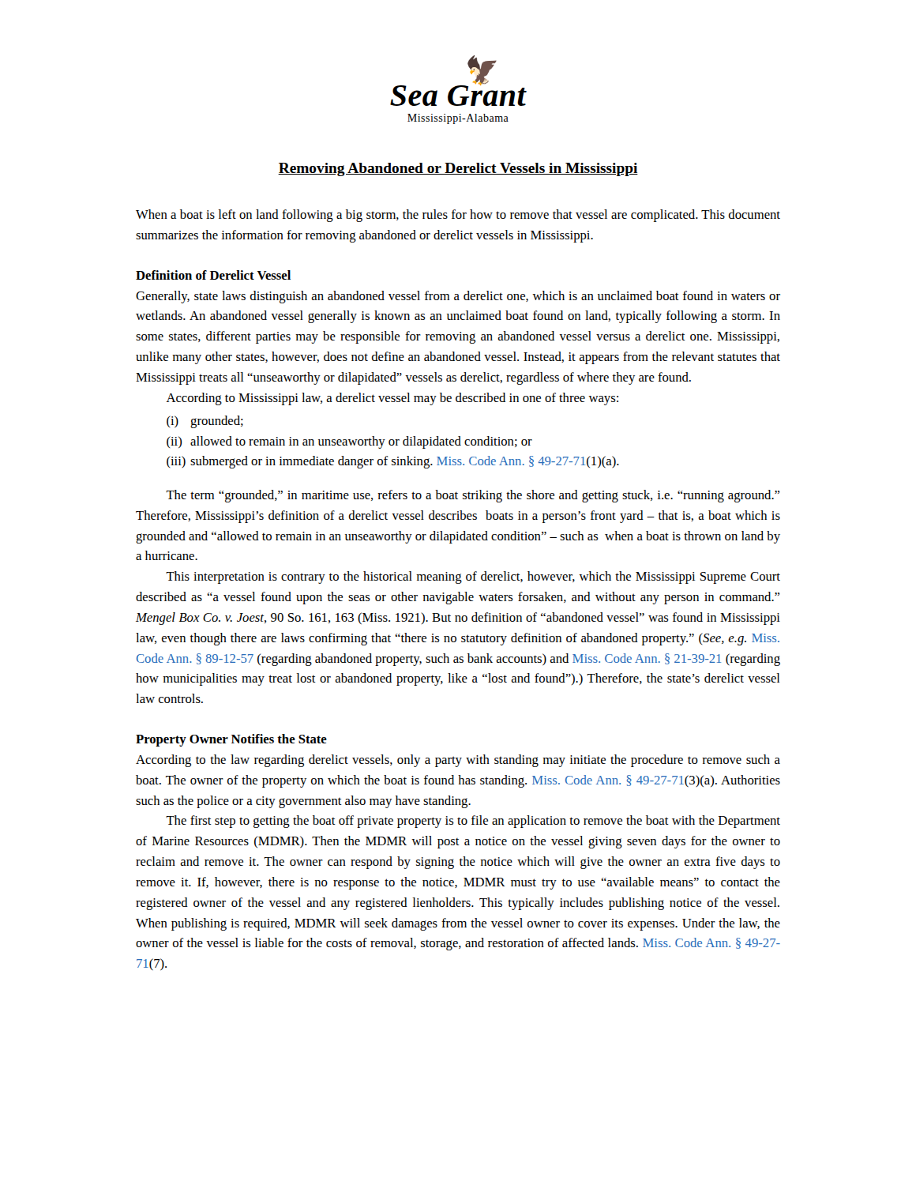🦅 Sea Grant Mississippi-Alabama
Removing Abandoned or Derelict Vessels in Mississippi
When a boat is left on land following a big storm, the rules for how to remove that vessel are complicated. This document summarizes the information for removing abandoned or derelict vessels in Mississippi.
Definition of Derelict Vessel
Generally, state laws distinguish an abandoned vessel from a derelict one, which is an unclaimed boat found in waters or wetlands. An abandoned vessel generally is known as an unclaimed boat found on land, typically following a storm. In some states, different parties may be responsible for removing an abandoned vessel versus a derelict one. Mississippi, unlike many other states, however, does not define an abandoned vessel. Instead, it appears from the relevant statutes that Mississippi treats all “unseaworthy or dilapidated” vessels as derelict, regardless of where they are found.
According to Mississippi law, a derelict vessel may be described in one of three ways:
(i) grounded;
(ii) allowed to remain in an unseaworthy or dilapidated condition; or
(iii) submerged or in immediate danger of sinking. Miss. Code Ann. § 49-27-71(1)(a).
The term “grounded,” in maritime use, refers to a boat striking the shore and getting stuck, i.e. “running aground.” Therefore, Mississippi’s definition of a derelict vessel describes boats in a person’s front yard – that is, a boat which is grounded and “allowed to remain in an unseaworthy or dilapidated condition” – such as when a boat is thrown on land by a hurricane.
This interpretation is contrary to the historical meaning of derelict, however, which the Mississippi Supreme Court described as “a vessel found upon the seas or other navigable waters forsaken, and without any person in command.” Mengel Box Co. v. Joest, 90 So. 161, 163 (Miss. 1921). But no definition of “abandoned vessel” was found in Mississippi law, even though there are laws confirming that “there is no statutory definition of abandoned property.” (See, e.g. Miss. Code Ann. § 89-12-57 (regarding abandoned property, such as bank accounts) and Miss. Code Ann. § 21-39-21 (regarding how municipalities may treat lost or abandoned property, like a “lost and found”).) Therefore, the state’s derelict vessel law controls.
Property Owner Notifies the State
According to the law regarding derelict vessels, only a party with standing may initiate the procedure to remove such a boat. The owner of the property on which the boat is found has standing. Miss. Code Ann. § 49-27-71(3)(a). Authorities such as the police or a city government also may have standing.
The first step to getting the boat off private property is to file an application to remove the boat with the Department of Marine Resources (MDMR). Then the MDMR will post a notice on the vessel giving seven days for the owner to reclaim and remove it. The owner can respond by signing the notice which will give the owner an extra five days to remove it. If, however, there is no response to the notice, MDMR must try to use “available means” to contact the registered owner of the vessel and any registered lienholders. This typically includes publishing notice of the vessel. When publishing is required, MDMR will seek damages from the vessel owner to cover its expenses. Under the law, the owner of the vessel is liable for the costs of removal, storage, and restoration of affected lands. Miss. Code Ann. § 49-27-71(7).